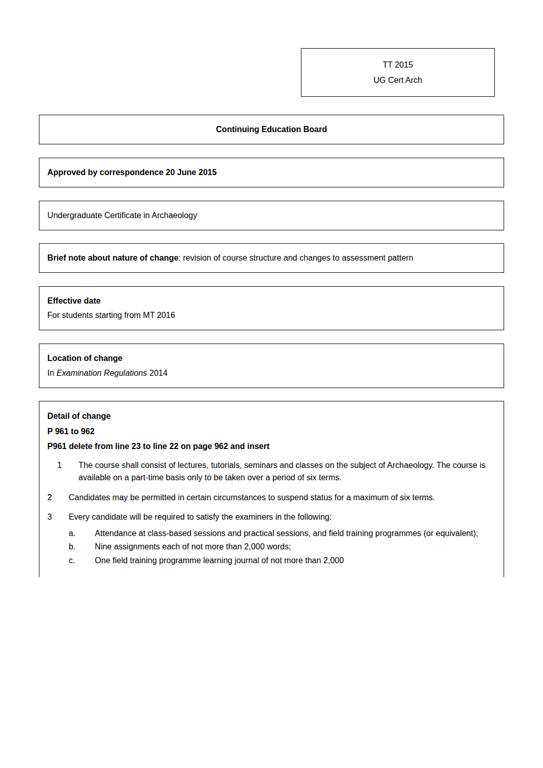TT 2015
UG Cert Arch
Continuing Education Board
Approved by correspondence 20 June 2015
Undergraduate Certificate in Archaeology
Brief note about nature of change: revision of course structure and changes to assessment pattern
Effective date
For students starting from MT 2016
Location of change
In Examination Regulations 2014
Detail of change
P 961 to 962
P961 delete from line 23 to line 22 on page 962 and insert
1 The course shall consist of lectures, tutorials, seminars and classes on the subject of Archaeology. The course is available on a part-time basis only to be taken over a period of six terms.
2 Candidates may be permitted in certain circumstances to suspend status for a maximum of six terms.
3 Every candidate will be required to satisfy the examiners in the following:
a. Attendance at class-based sessions and practical sessions, and field training programmes (or equivalent);
b. Nine assignments each of not more than 2,000 words;
c. One field training programme learning journal of not more than 2,000